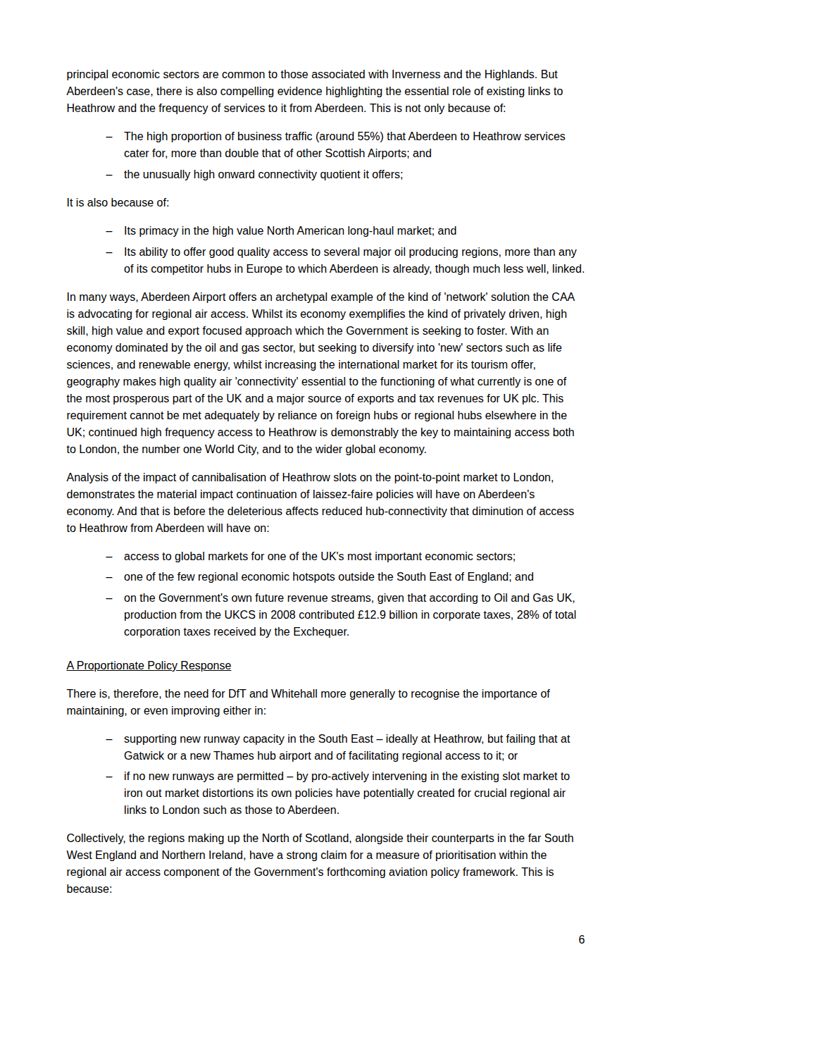principal economic sectors are common to those associated with Inverness and the Highlands. But Aberdeen's case, there is also compelling evidence highlighting the essential role of existing links to Heathrow and the frequency of services to it from Aberdeen. This is not only because of:
The high proportion of business traffic (around 55%) that Aberdeen to Heathrow services cater for, more than double that of other Scottish Airports; and
the unusually high onward connectivity quotient it offers;
It is also because of:
Its primacy in the high value North American long-haul market; and
Its ability to offer good quality access to several major oil producing regions, more than any of its competitor hubs in Europe to which Aberdeen is already, though much less well, linked.
In many ways, Aberdeen Airport offers an archetypal example of the kind of 'network' solution the CAA is advocating for regional air access. Whilst its economy exemplifies the kind of privately driven, high skill, high value and export focused approach which the Government is seeking to foster. With an economy dominated by the oil and gas sector, but seeking to diversify into 'new' sectors such as life sciences, and renewable energy, whilst increasing the international market for its tourism offer, geography makes high quality air 'connectivity' essential to the functioning of what currently is one of the most prosperous part of the UK and a major source of exports and tax revenues for UK plc. This requirement cannot be met adequately by reliance on foreign hubs or regional hubs elsewhere in the UK; continued high frequency access to Heathrow is demonstrably the key to maintaining access both to London, the number one World City, and to the wider global economy.
Analysis of the impact of cannibalisation of Heathrow slots on the point-to-point market to London, demonstrates the material impact continuation of laissez-faire policies will have on Aberdeen's economy. And that is before the deleterious affects reduced hub-connectivity that diminution of access to Heathrow from Aberdeen will have on:
access to global markets for one of the UK's most important economic sectors;
one of the few regional economic hotspots outside the South East of England; and
on the Government's own future revenue streams, given that according to Oil and Gas UK, production from the UKCS in 2008 contributed £12.9 billion in corporate taxes, 28% of total corporation taxes received by the Exchequer.
A Proportionate Policy Response
There is, therefore, the need for DfT and Whitehall more generally to recognise the importance of maintaining, or even improving either in:
supporting new runway capacity in the South East – ideally at Heathrow, but failing that at Gatwick or a new Thames hub airport and of facilitating regional access to it; or
if no new runways are permitted – by pro-actively intervening in the existing slot market to iron out market distortions its own policies have potentially created for crucial regional air links to London such as those to Aberdeen.
Collectively, the regions making up the North of Scotland, alongside their counterparts in the far South West England and Northern Ireland, have a strong claim for a measure of prioritisation within the regional air access component of the Government's forthcoming aviation policy framework. This is because:
6